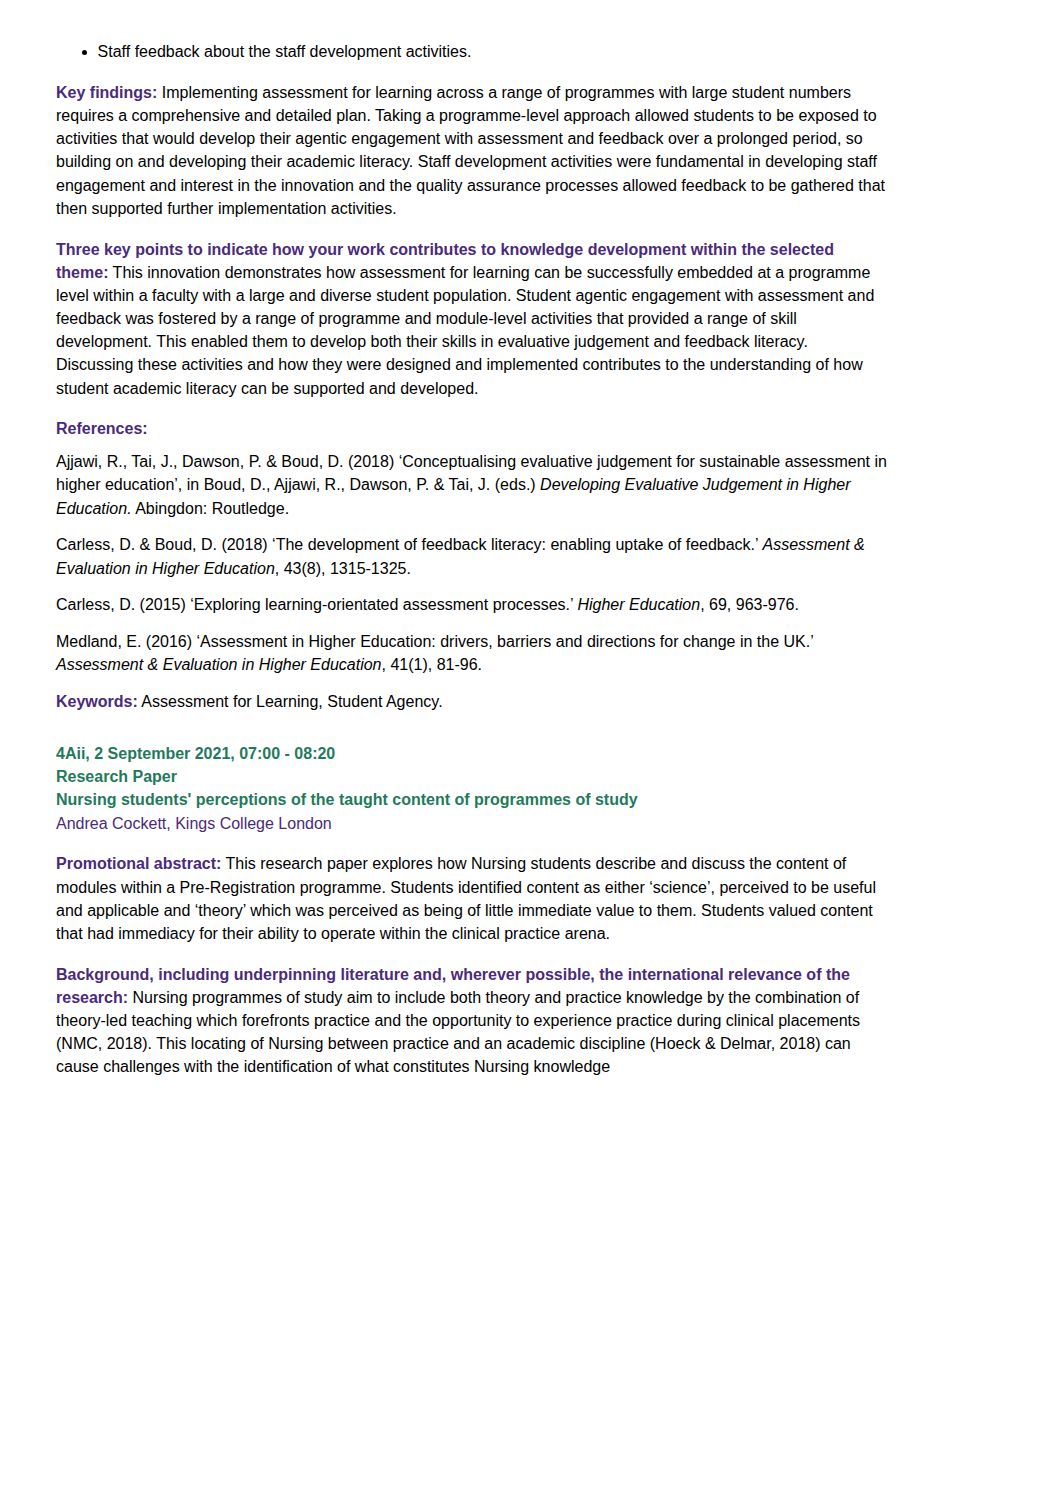Staff feedback about the staff development activities.
Key findings: Implementing assessment for learning across a range of programmes with large student numbers requires a comprehensive and detailed plan. Taking a programme-level approach allowed students to be exposed to activities that would develop their agentic engagement with assessment and feedback over a prolonged period, so building on and developing their academic literacy. Staff development activities were fundamental in developing staff engagement and interest in the innovation and the quality assurance processes allowed feedback to be gathered that then supported further implementation activities.
Three key points to indicate how your work contributes to knowledge development within the selected theme: This innovation demonstrates how assessment for learning can be successfully embedded at a programme level within a faculty with a large and diverse student population. Student agentic engagement with assessment and feedback was fostered by a range of programme and module-level activities that provided a range of skill development. This enabled them to develop both their skills in evaluative judgement and feedback literacy. Discussing these activities and how they were designed and implemented contributes to the understanding of how student academic literacy can be supported and developed.
References:
Ajjawi, R., Tai, J., Dawson, P. & Boud, D. (2018) ‘Conceptualising evaluative judgement for sustainable assessment in higher education’, in Boud, D., Ajjawi, R., Dawson, P. & Tai, J. (eds.) Developing Evaluative Judgement in Higher Education. Abingdon: Routledge.
Carless, D. & Boud, D. (2018) ‘The development of feedback literacy: enabling uptake of feedback.’ Assessment & Evaluation in Higher Education, 43(8), 1315-1325.
Carless, D. (2015) ‘Exploring learning-orientated assessment processes.’ Higher Education, 69, 963-976.
Medland, E. (2016) ‘Assessment in Higher Education: drivers, barriers and directions for change in the UK.’ Assessment & Evaluation in Higher Education, 41(1), 81-96.
Keywords: Assessment for Learning, Student Agency.
4Aii, 2 September 2021, 07:00 - 08:20
Research Paper
Nursing students' perceptions of the taught content of programmes of study
Andrea Cockett, Kings College London
Promotional abstract: This research paper explores how Nursing students describe and discuss the content of modules within a Pre-Registration programme. Students identified content as either ‘science’, perceived to be useful and applicable and ‘theory’ which was perceived as being of little immediate value to them. Students valued content that had immediacy for their ability to operate within the clinical practice arena.
Background, including underpinning literature and, wherever possible, the international relevance of the research: Nursing programmes of study aim to include both theory and practice knowledge by the combination of theory-led teaching which forefronts practice and the opportunity to experience practice during clinical placements (NMC, 2018). This locating of Nursing between practice and an academic discipline (Hoeck & Delmar, 2018) can cause challenges with the identification of what constitutes Nursing knowledge